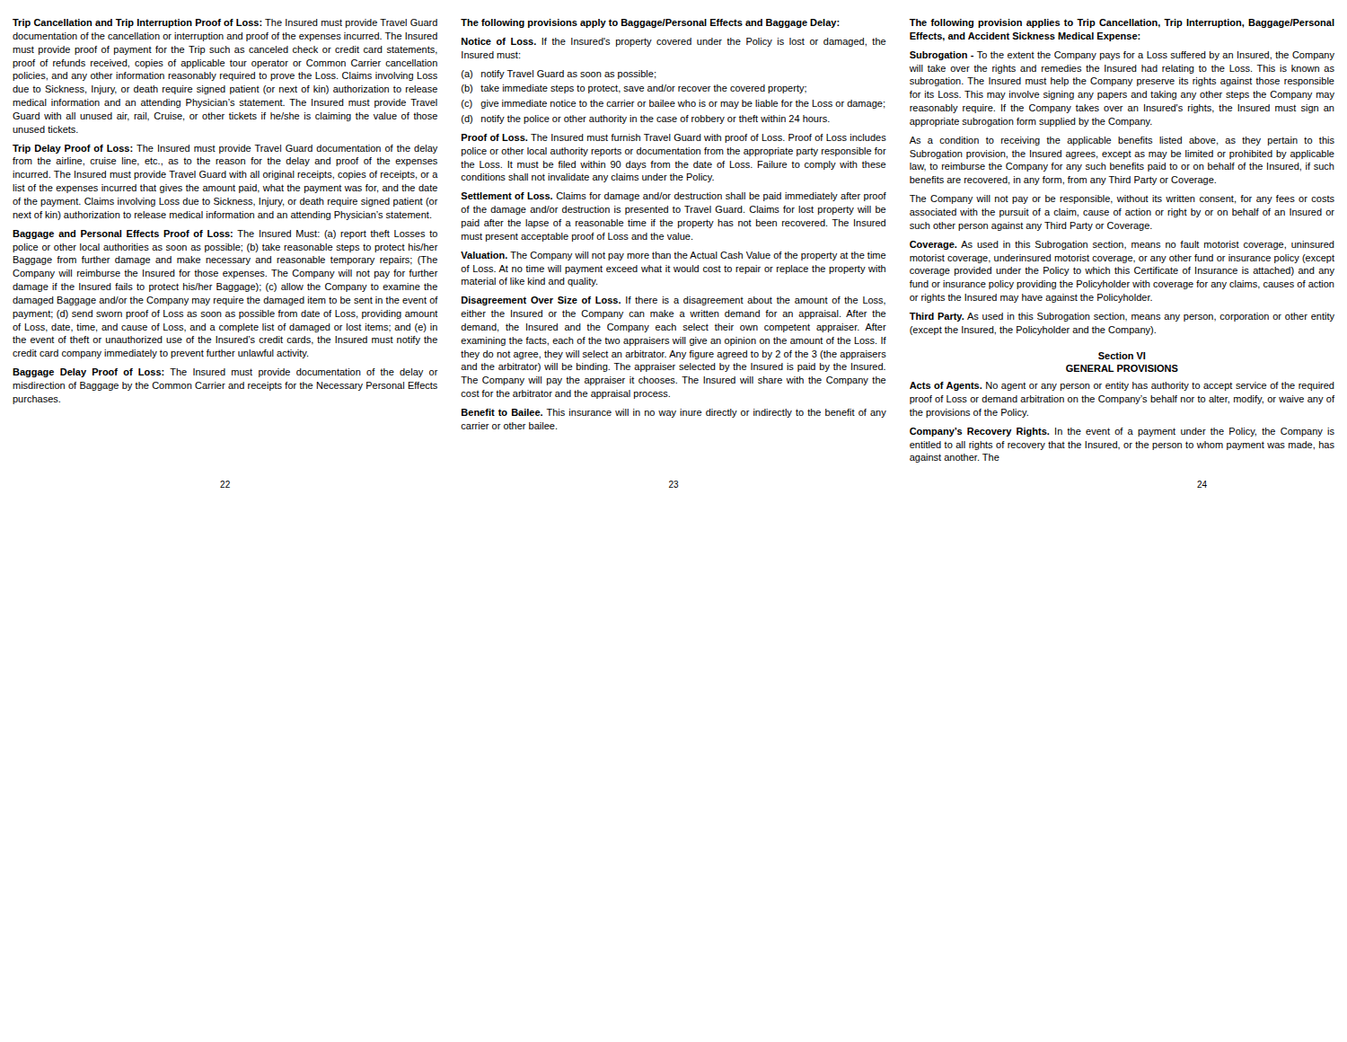Trip Cancellation and Trip Interruption Proof of Loss: The Insured must provide Travel Guard documentation of the cancellation or interruption and proof of the expenses incurred. The Insured must provide proof of payment for the Trip such as canceled check or credit card statements, proof of refunds received, copies of applicable tour operator or Common Carrier cancellation policies, and any other information reasonably required to prove the Loss. Claims involving Loss due to Sickness, Injury, or death require signed patient (or next of kin) authorization to release medical information and an attending Physician’s statement. The Insured must provide Travel Guard with all unused air, rail, Cruise, or other tickets if he/she is claiming the value of those unused tickets.
Trip Delay Proof of Loss: The Insured must provide Travel Guard documentation of the delay from the airline, cruise line, etc., as to the reason for the delay and proof of the expenses incurred. The Insured must provide Travel Guard with all original receipts, copies of receipts, or a list of the expenses incurred that gives the amount paid, what the payment was for, and the date of the payment. Claims involving Loss due to Sickness, Injury, or death require signed patient (or next of kin) authorization to release medical information and an attending Physician’s statement.
Baggage and Personal Effects Proof of Loss: The Insured Must: (a) report theft Losses to police or other local authorities as soon as possible; (b) take reasonable steps to protect his/her Baggage from further damage and make necessary and reasonable temporary repairs; (The Company will reimburse the Insured for those expenses. The Company will not pay for further damage if the Insured fails to protect his/her Baggage); (c) allow the Company to examine the damaged Baggage and/or the Company may require the damaged item to be sent in the event of payment; (d) send sworn proof of Loss as soon as possible from date of Loss, providing amount of Loss, date, time, and cause of Loss, and a complete list of damaged or lost items; and (e) in the event of theft or unauthorized use of the Insured’s credit cards, the Insured must notify the credit card company immediately to prevent further unlawful activity.
Baggage Delay Proof of Loss: The Insured must provide documentation of the delay or misdirection of Baggage by the Common Carrier and receipts for the Necessary Personal Effects purchases.
22
The following provisions apply to Baggage/Personal Effects and Baggage Delay:
Notice of Loss. If the Insured's property covered under the Policy is lost or damaged, the Insured must:
(a) notify Travel Guard as soon as possible;
(b) take immediate steps to protect, save and/or recover the covered property;
(c) give immediate notice to the carrier or bailee who is or may be liable for the Loss or damage;
(d) notify the police or other authority in the case of robbery or theft within 24 hours.
Proof of Loss. The Insured must furnish Travel Guard with proof of Loss. Proof of Loss includes police or other local authority reports or documentation from the appropriate party responsible for the Loss. It must be filed within 90 days from the date of Loss. Failure to comply with these conditions shall not invalidate any claims under the Policy.
Settlement of Loss. Claims for damage and/or destruction shall be paid immediately after proof of the damage and/or destruction is presented to Travel Guard. Claims for lost property will be paid after the lapse of a reasonable time if the property has not been recovered. The Insured must present acceptable proof of Loss and the value.
Valuation. The Company will not pay more than the Actual Cash Value of the property at the time of Loss. At no time will payment exceed what it would cost to repair or replace the property with material of like kind and quality.
Disagreement Over Size of Loss. If there is a disagreement about the amount of the Loss, either the Insured or the Company can make a written demand for an appraisal. After the demand, the Insured and the Company each select their own competent appraiser. After examining the facts, each of the two appraisers will give an opinion on the amount of the Loss. If they do not agree, they will select an arbitrator. Any figure agreed to by 2 of the 3 (the appraisers and the arbitrator) will be binding. The appraiser selected by the Insured is paid by the Insured. The Company will pay the appraiser it chooses. The Insured will share with the Company the cost for the arbitrator and the appraisal process.
Benefit to Bailee. This insurance will in no way inure directly or indirectly to the benefit of any carrier or other bailee.
23
The following provision applies to Trip Cancellation, Trip Interruption, Baggage/Personal Effects, and Accident Sickness Medical Expense:
Subrogation - To the extent the Company pays for a Loss suffered by an Insured, the Company will take over the rights and remedies the Insured had relating to the Loss. This is known as subrogation. The Insured must help the Company preserve its rights against those responsible for its Loss. This may involve signing any papers and taking any other steps the Company may reasonably require. If the Company takes over an Insured's rights, the Insured must sign an appropriate subrogation form supplied by the Company.
As a condition to receiving the applicable benefits listed above, as they pertain to this Subrogation provision, the Insured agrees, except as may be limited or prohibited by applicable law, to reimburse the Company for any such benefits paid to or on behalf of the Insured, if such benefits are recovered, in any form, from any Third Party or Coverage.
The Company will not pay or be responsible, without its written consent, for any fees or costs associated with the pursuit of a claim, cause of action or right by or on behalf of an Insured or such other person against any Third Party or Coverage.
Coverage. As used in this Subrogation section, means no fault motorist coverage, uninsured motorist coverage, underinsured motorist coverage, or any other fund or insurance policy (except coverage provided under the Policy to which this Certificate of Insurance is attached) and any fund or insurance policy providing the Policyholder with coverage for any claims, causes of action or rights the Insured may have against the Policyholder.
Third Party. As used in this Subrogation section, means any person, corporation or other entity (except the Insured, the Policyholder and the Company).
Section VIGENERAL PROVISIONS
Acts of Agents. No agent or any person or entity has authority to accept service of the required proof of Loss or demand arbitration on the Company’s behalf nor to alter, modify, or waive any of the provisions of the Policy.
Company’s Recovery Rights. In the event of a payment under the Policy, the Company is entitled to all rights of recovery that the Insured, or the person to whom payment was made, has against another. The
24